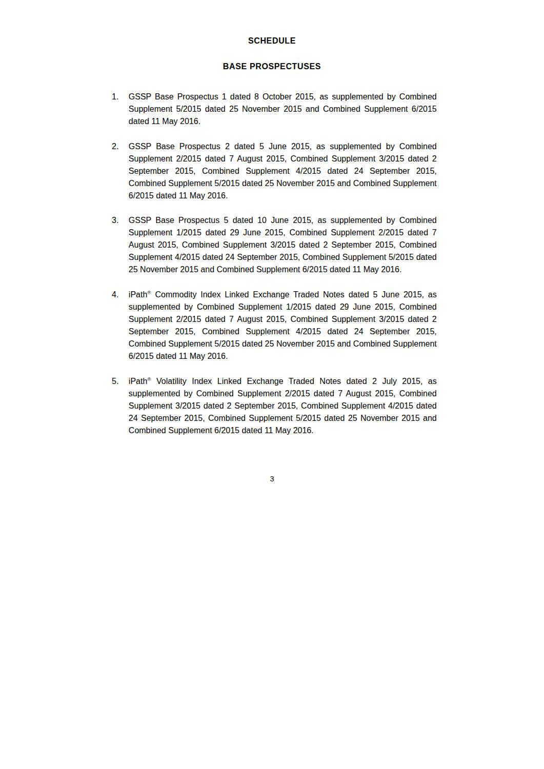SCHEDULE
BASE PROSPECTUSES
GSSP Base Prospectus 1 dated 8 October 2015, as supplemented by Combined Supplement 5/2015 dated 25 November 2015 and Combined Supplement 6/2015 dated 11 May 2016.
GSSP Base Prospectus 2 dated 5 June 2015, as supplemented by Combined Supplement 2/2015 dated 7 August 2015, Combined Supplement 3/2015 dated 2 September 2015, Combined Supplement 4/2015 dated 24 September 2015, Combined Supplement 5/2015 dated 25 November 2015 and Combined Supplement 6/2015 dated 11 May 2016.
GSSP Base Prospectus 5 dated 10 June 2015, as supplemented by Combined Supplement 1/2015 dated 29 June 2015, Combined Supplement 2/2015 dated 7 August 2015, Combined Supplement 3/2015 dated 2 September 2015, Combined Supplement 4/2015 dated 24 September 2015, Combined Supplement 5/2015 dated 25 November 2015 and Combined Supplement 6/2015 dated 11 May 2016.
iPath® Commodity Index Linked Exchange Traded Notes dated 5 June 2015, as supplemented by Combined Supplement 1/2015 dated 29 June 2015, Combined Supplement 2/2015 dated 7 August 2015, Combined Supplement 3/2015 dated 2 September 2015, Combined Supplement 4/2015 dated 24 September 2015, Combined Supplement 5/2015 dated 25 November 2015 and Combined Supplement 6/2015 dated 11 May 2016.
iPath® Volatility Index Linked Exchange Traded Notes dated 2 July 2015, as supplemented by Combined Supplement 2/2015 dated 7 August 2015, Combined Supplement 3/2015 dated 2 September 2015, Combined Supplement 4/2015 dated 24 September 2015, Combined Supplement 5/2015 dated 25 November 2015 and Combined Supplement 6/2015 dated 11 May 2016.
3